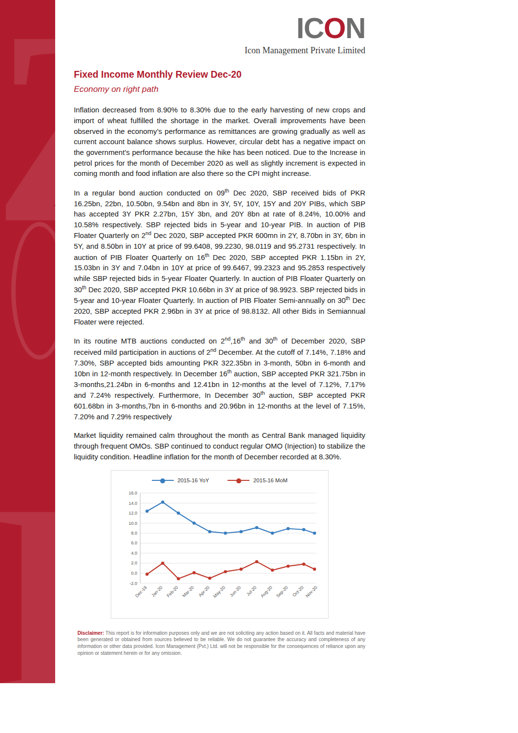Z
I
ICON
Icon Management Private Limited
Fixed Income Monthly Review Dec-20
Economy on right path
Inflation decreased from 8.90% to 8.30% due to the early harvesting of new crops and import of wheat fulfilled the shortage in the market. Overall improvements have been observed in the economy’s performance as remittances are growing gradually as well as current account balance shows surplus. However, circular debt has a negative impact on the government’s performance because the hike has been noticed. Due to the Increase in petrol prices for the month of December 2020 as well as slightly increment is expected in coming month and food inflation are also there so the CPI might increase.
In a regular bond auction conducted on 09th Dec 2020, SBP received bids of PKR 16.25bn, 22bn, 10.50bn, 9.54bn and 8bn in 3Y, 5Y, 10Y, 15Y and 20Y PIBs, which SBP has accepted 3Y PKR 2.27bn, 15Y 3bn, and 20Y 8bn at rate of 8.24%, 10.00% and 10.58% respectively. SBP rejected bids in 5-year and 10-year PIB. In auction of PIB Floater Quarterly on 2nd Dec 2020, SBP accepted PKR 600mn in 2Y, 8.70bn in 3Y, 6bn in 5Y, and 8.50bn in 10Y at price of 99.6408, 99.2230, 98.0119 and 95.2731 respectively. In auction of PIB Floater Quarterly on 16th Dec 2020, SBP accepted PKR 1.15bn in 2Y, 15.03bn in 3Y and 7.04bn in 10Y at price of 99.6467, 99.2323 and 95.2853 respectively while SBP rejected bids in 5-year Floater Quarterly. In auction of PIB Floater Quarterly on 30th Dec 2020, SBP accepted PKR 10.66bn in 3Y at price of 98.9923. SBP rejected bids in 5-year and 10-year Floater Quarterly. In auction of PIB Floater Semi-annually on 30th Dec 2020, SBP accepted PKR 2.96bn in 3Y at price of 98.8132. All other Bids in Semiannual Floater were rejected.
In its routine MTB auctions conducted on 2nd,16th and 30th of December 2020, SBP received mild participation in auctions of 2nd December. At the cutoff of 7.14%, 7.18% and 7.30%, SBP accepted bids amounting PKR 322.35bn in 3-month, 50bn in 6-month and 10bn in 12-month respectively. In December 16th auction, SBP accepted PKR 321.75bn in 3-months,21.24bn in 6-months and 12.41bn in 12-months at the level of 7.12%, 7.17% and 7.24% respectively. Furthermore, In December 30th auction, SBP accepted PKR 601.68bn in 3-months,7bn in 6-months and 20.96bn in 12-months at the level of 7.15%, 7.20% and 7.29% respectively
Market liquidity remained calm throughout the month as Central Bank managed liquidity through frequent OMOs. SBP continued to conduct regular OMO (Injection) to stabilize the liquidity condition. Headline inflation for the month of December recorded at 8.30%.
2015-16 YoY
2015-16 MoM
16.0 14.0 12.0 10.0 8.0 6.0 4.0 2.0 0.0 -2.0 Dec-19 Jan-20 Feb-20 Mar-20 Apr-20 May-20 Jun-20 Jul-20 Aug-20 Sep-20 Oct-20 Nov-20
Disclaimer: This report is for information purposes only and we are not soliciting any action based on it. All facts and material have been generated or obtained from sources believed to be reliable. We do not guarantee the accuracy and completeness of any information or other data provided. Icon Management (Pvt.) Ltd. will not be responsible for the consequences of reliance upon any opinion or statement herein or for any omission.